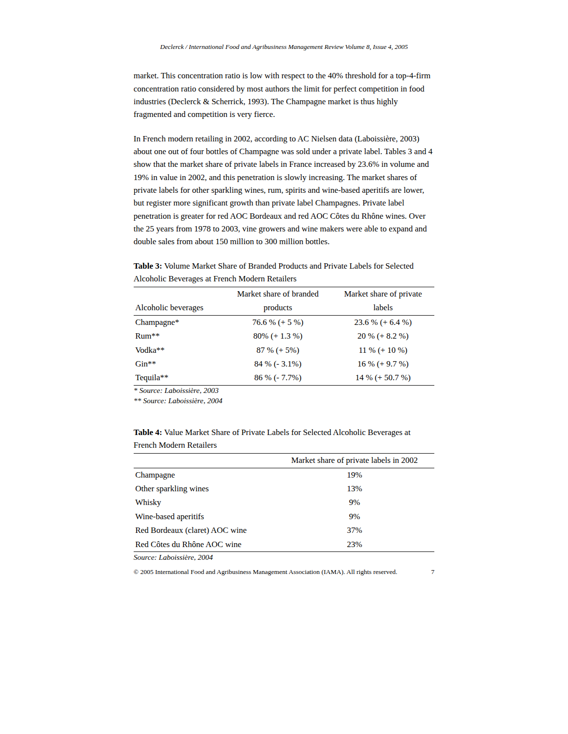Declerck / International Food and Agribusiness Management Review Volume 8, Issue 4, 2005
market. This concentration ratio is low with respect to the 40% threshold for a top-4-firm concentration ratio considered by most authors the limit for perfect competition in food industries (Declerck & Scherrick, 1993). The Champagne market is thus highly fragmented and competition is very fierce.
In French modern retailing in 2002, according to AC Nielsen data (Laboissière, 2003) about one out of four bottles of Champagne was sold under a private label. Tables 3 and 4 show that the market share of private labels in France increased by 23.6% in volume and 19% in value in 2002, and this penetration is slowly increasing. The market shares of private labels for other sparkling wines, rum, spirits and wine-based aperitifs are lower, but register more significant growth than private label Champagnes. Private label penetration is greater for red AOC Bordeaux and red AOC Côtes du Rhône wines. Over the 25 years from 1978 to 2003, vine growers and wine makers were able to expand and double sales from about 150 million to 300 million bottles.
Table 3: Volume Market Share of Branded Products and Private Labels for Selected Alcoholic Beverages at French Modern Retailers
| | Market share of branded | Market share of private |
| Alcoholic beverages | products | labels |
| Champagne* | 76.6 % (+ 5 %) | 23.6 % (+ 6.4 %) |
| Rum** | 80% (+ 1.3 %) | 20 % (+ 8.2 %) |
| Vodka** | 87 % (+ 5%) | 11 % (+ 10 %) |
| Gin** | 84 % (- 3.1%) | 16 % (+ 9.7 %) |
| Tequila** | 86 % (- 7.7%) | 14 % (+ 50.7 %) |
* Source: Laboissière, 2003
** Source: Laboissière, 2004
Table 4: Value Market Share of Private Labels for Selected Alcoholic Beverages at French Modern Retailers
| | Market share of private labels in 2002 |
| Champagne | 19% |
| Other sparkling wines | 13% |
| Whisky | 9% |
| Wine-based aperitifs | 9% |
| Red Bordeaux (claret) AOC wine | 37% |
| Red Côtes du Rhône AOC wine | 23% |
Source: Laboissière, 2004
© 2005 International Food and Agribusiness Management Association (IAMA). All rights reserved. 7